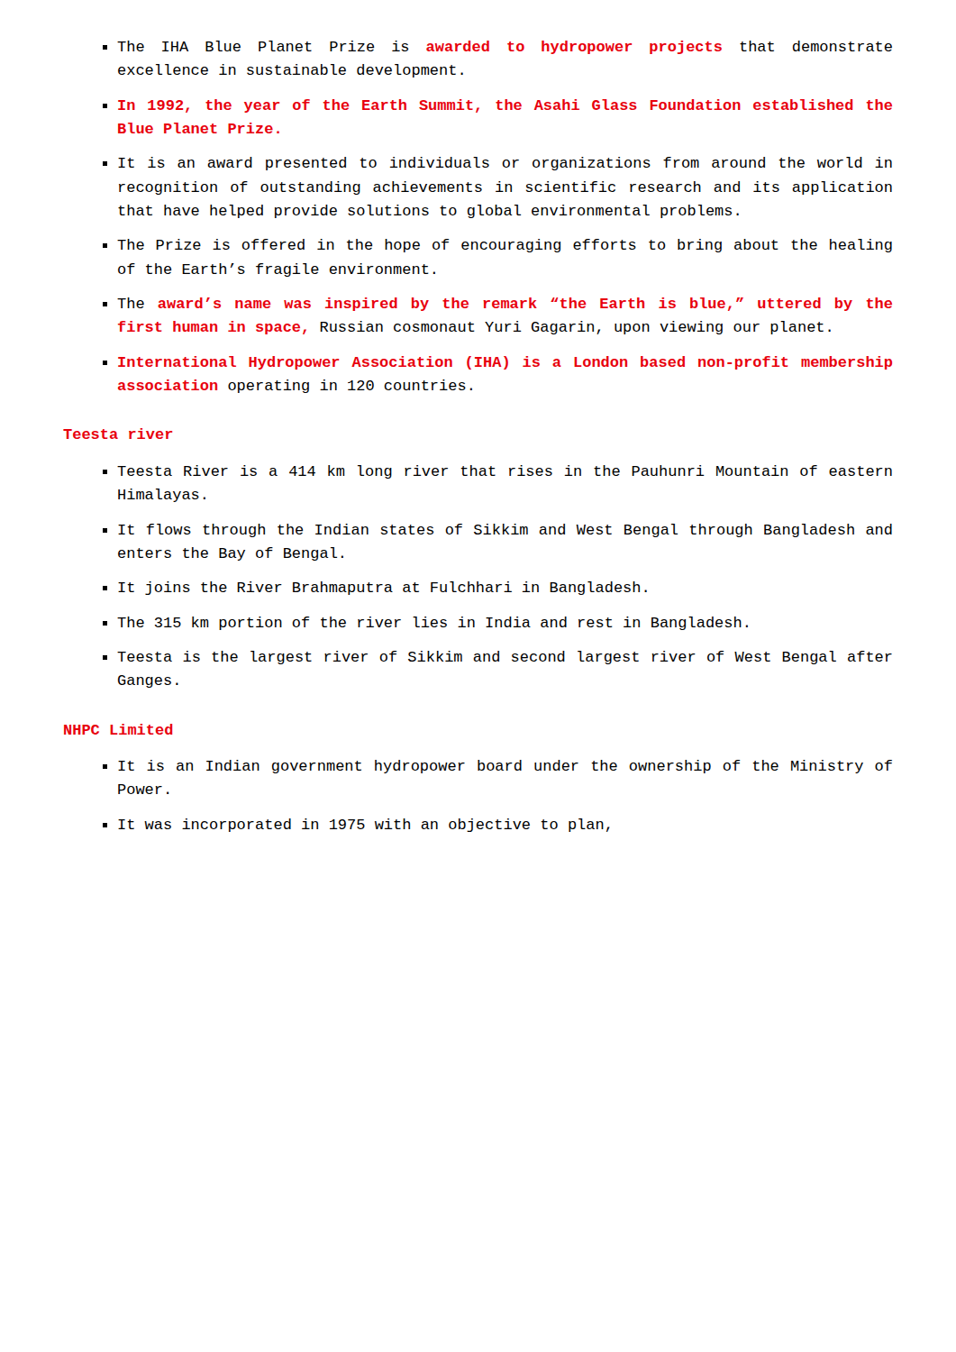The IHA Blue Planet Prize is awarded to hydropower projects that demonstrate excellence in sustainable development.
In 1992, the year of the Earth Summit, the Asahi Glass Foundation established the Blue Planet Prize.
It is an award presented to individuals or organizations from around the world in recognition of outstanding achievements in scientific research and its application that have helped provide solutions to global environmental problems.
The Prize is offered in the hope of encouraging efforts to bring about the healing of the Earth’s fragile environment.
The award’s name was inspired by the remark “the Earth is blue,” uttered by the first human in space, Russian cosmonaut Yuri Gagarin, upon viewing our planet.
International Hydropower Association (IHA) is a London based non-profit membership association operating in 120 countries.
Teesta river
Teesta River is a 414 km long river that rises in the Pauhunri Mountain of eastern Himalayas.
It flows through the Indian states of Sikkim and West Bengal through Bangladesh and enters the Bay of Bengal.
It joins the River Brahmaputra at Fulchhari in Bangladesh.
The 315 km portion of the river lies in India and rest in Bangladesh.
Teesta is the largest river of Sikkim and second largest river of West Bengal after Ganges.
NHPC Limited
It is an Indian government hydropower board under the ownership of the Ministry of Power.
It was incorporated in 1975 with an objective to plan,